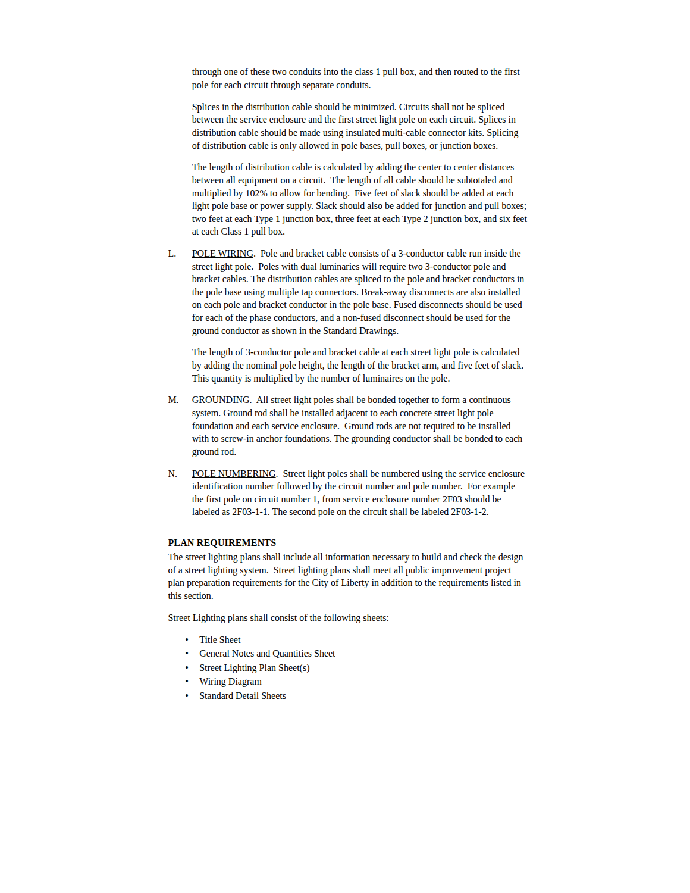through one of these two conduits into the class 1 pull box, and then routed to the first pole for each circuit through separate conduits.
Splices in the distribution cable should be minimized. Circuits shall not be spliced between the service enclosure and the first street light pole on each circuit. Splices in distribution cable should be made using insulated multi-cable connector kits. Splicing of distribution cable is only allowed in pole bases, pull boxes, or junction boxes.
The length of distribution cable is calculated by adding the center to center distances between all equipment on a circuit. The length of all cable should be subtotaled and multiplied by 102% to allow for bending. Five feet of slack should be added at each light pole base or power supply. Slack should also be added for junction and pull boxes; two feet at each Type 1 junction box, three feet at each Type 2 junction box, and six feet at each Class 1 pull box.
L. POLE WIRING. Pole and bracket cable consists of a 3-conductor cable run inside the street light pole. Poles with dual luminaries will require two 3-conductor pole and bracket cables. The distribution cables are spliced to the pole and bracket conductors in the pole base using multiple tap connectors. Break-away disconnects are also installed on each pole and bracket conductor in the pole base. Fused disconnects should be used for each of the phase conductors, and a non-fused disconnect should be used for the ground conductor as shown in the Standard Drawings.
The length of 3-conductor pole and bracket cable at each street light pole is calculated by adding the nominal pole height, the length of the bracket arm, and five feet of slack. This quantity is multiplied by the number of luminaires on the pole.
M. GROUNDING. All street light poles shall be bonded together to form a continuous system. Ground rod shall be installed adjacent to each concrete street light pole foundation and each service enclosure. Ground rods are not required to be installed with to screw-in anchor foundations. The grounding conductor shall be bonded to each ground rod.
N. POLE NUMBERING. Street light poles shall be numbered using the service enclosure identification number followed by the circuit number and pole number. For example the first pole on circuit number 1, from service enclosure number 2F03 should be labeled as 2F03-1-1. The second pole on the circuit shall be labeled 2F03-1-2.
PLAN REQUIREMENTS
The street lighting plans shall include all information necessary to build and check the design of a street lighting system. Street lighting plans shall meet all public improvement project plan preparation requirements for the City of Liberty in addition to the requirements listed in this section.
Street Lighting plans shall consist of the following sheets:
Title Sheet
General Notes and Quantities Sheet
Street Lighting Plan Sheet(s)
Wiring Diagram
Standard Detail Sheets